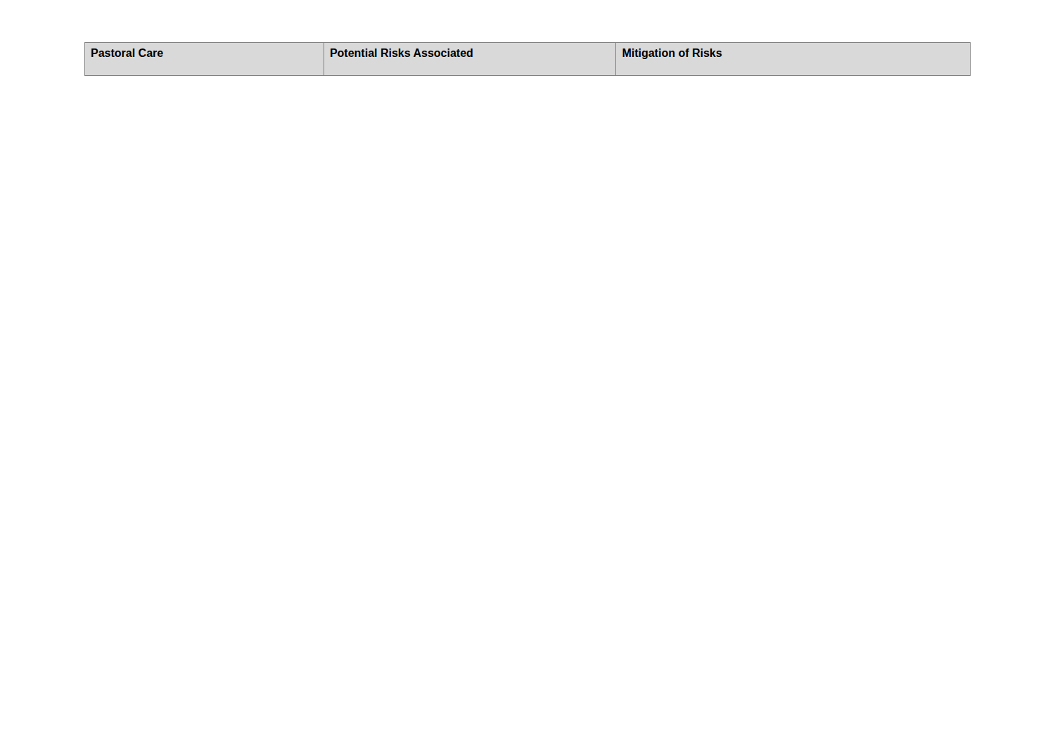| Pastoral Care | Potential Risks Associated | Mitigation of Risks |
| --- | --- | --- |